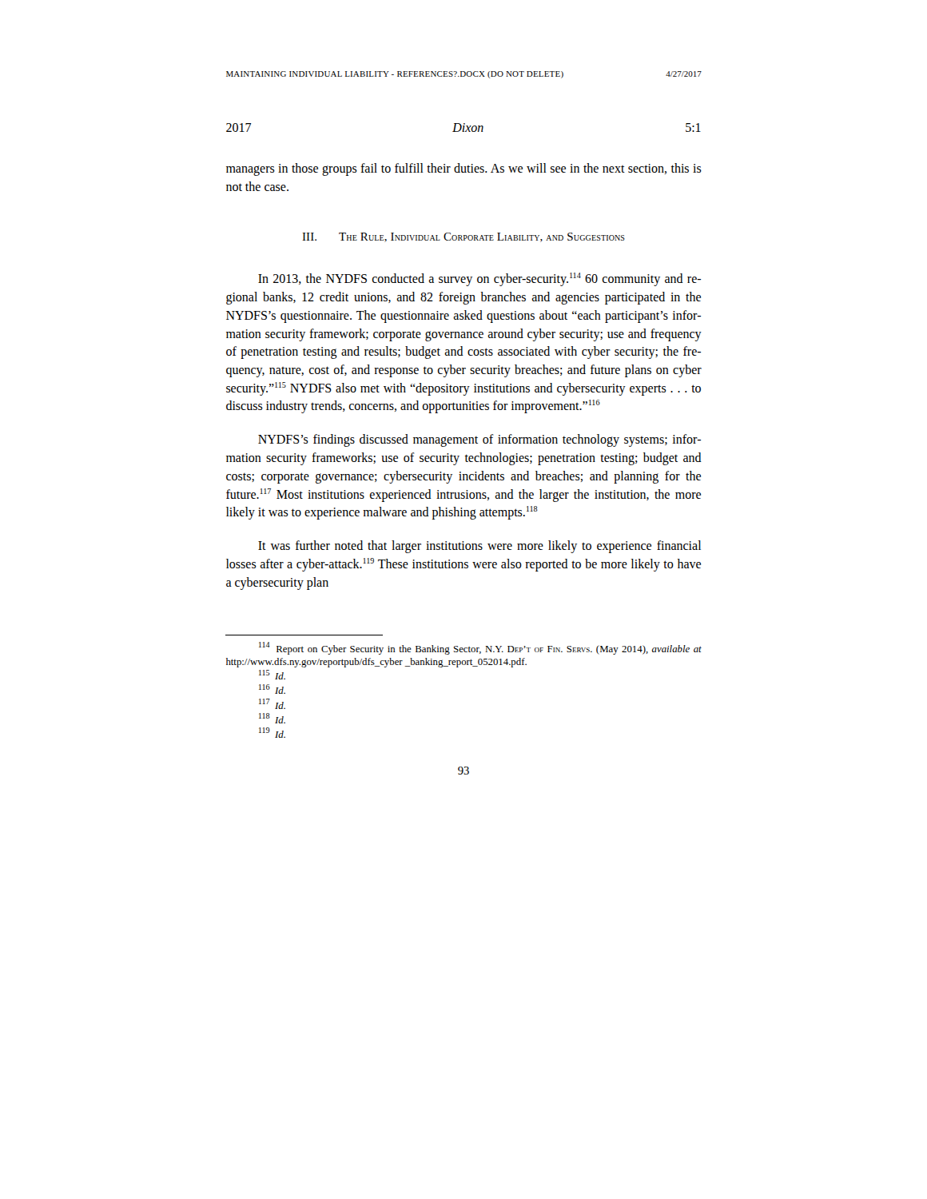Maintaining individual liability - references?.docx (Do Not Delete) 4/27/2017
2017 Dixon 5:1
managers in those groups fail to fulfill their duties. As we will see in the next section, this is not the case.
III. The Rule, Individual Corporate Liability, and Suggestions
In 2013, the NYDFS conducted a survey on cyber-security.114 60 community and regional banks, 12 credit unions, and 82 foreign branches and agencies participated in the NYDFS’s questionnaire. The questionnaire asked questions about “each participant’s information security framework; corporate governance around cyber security; use and frequency of penetration testing and results; budget and costs associated with cyber security; the frequency, nature, cost of, and response to cyber security breaches; and future plans on cyber security.”115 NYDFS also met with “depository institutions and cybersecurity experts . . . to discuss industry trends, concerns, and opportunities for improvement.”116
NYDFS’s findings discussed management of information technology systems; information security frameworks; use of security technologies; penetration testing; budget and costs; corporate governance; cybersecurity incidents and breaches; and planning for the future.117 Most institutions experienced intrusions, and the larger the institution, the more likely it was to experience malware and phishing attempts.118
It was further noted that larger institutions were more likely to experience financial losses after a cyber-attack.119 These institutions were also reported to be more likely to have a cybersecurity plan
114 Report on Cyber Security in the Banking Sector, N.Y. Dep’t of Fin. Servs. (May 2014), available at http://www.dfs.ny.gov/reportpub/dfs_cyber _banking_report_052014.pdf.
115 Id.
116 Id.
117 Id.
118 Id.
119 Id.
93